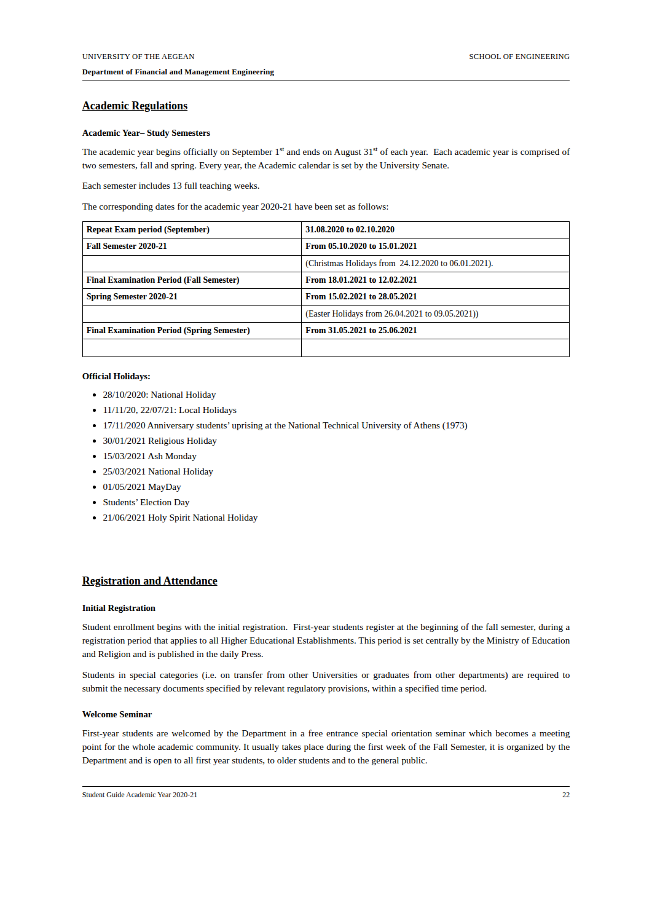University of the Aegean School of Engineering
Department of Financial and Management Engineering
Academic Regulations
Academic Year– Study Semesters
The academic year begins officially on September 1st and ends on August 31st of each year. Each academic year is comprised of two semesters, fall and spring. Every year, the Academic calendar is set by the University Senate.
Each semester includes 13 full teaching weeks.
The corresponding dates for the academic year 2020-21 have been set as follows:
| Repeat Exam period (September) | 31.08.2020 to 02.10.2020 |
| Fall Semester 2020-21 | From 05.10.2020 to 15.01.2021 |
| | (Christmas Holidays from 24.12.2020 to 06.01.2021). |
| Final Examination Period (Fall Semester) | From 18.01.2021 to 12.02.2021 |
| Spring Semester 2020-21 | From 15.02.2021 to 28.05.2021 |
| | (Easter Holidays from 26.04.2021 to 09.05.2021)) |
| Final Examination Period (Spring Semester) | From 31.05.2021 to 25.06.2021 |
Official Holidays:
28/10/2020: National Holiday
11/11/20, 22/07/21: Local Holidays
17/11/2020 Anniversary students’ uprising at the National Technical University of Athens (1973)
30/01/2021 Religious Holiday
15/03/2021 Ash Monday
25/03/2021 National Holiday
01/05/2021 MayDay
Students’ Election Day
21/06/2021 Holy Spirit National Holiday
Registration and Attendance
Initial Registration
Student enrollment begins with the initial registration. First-year students register at the beginning of the fall semester, during a registration period that applies to all Higher Educational Establishments. This period is set centrally by the Ministry of Education and Religion and is published in the daily Press.
Students in special categories (i.e. on transfer from other Universities or graduates from other departments) are required to submit the necessary documents specified by relevant regulatory provisions, within a specified time period.
Welcome Seminar
First-year students are welcomed by the Department in a free entrance special orientation seminar which becomes a meeting point for the whole academic community. It usually takes place during the first week of the Fall Semester, it is organized by the Department and is open to all first year students, to older students and to the general public.
Student Guide Academic Year 2020-21 22